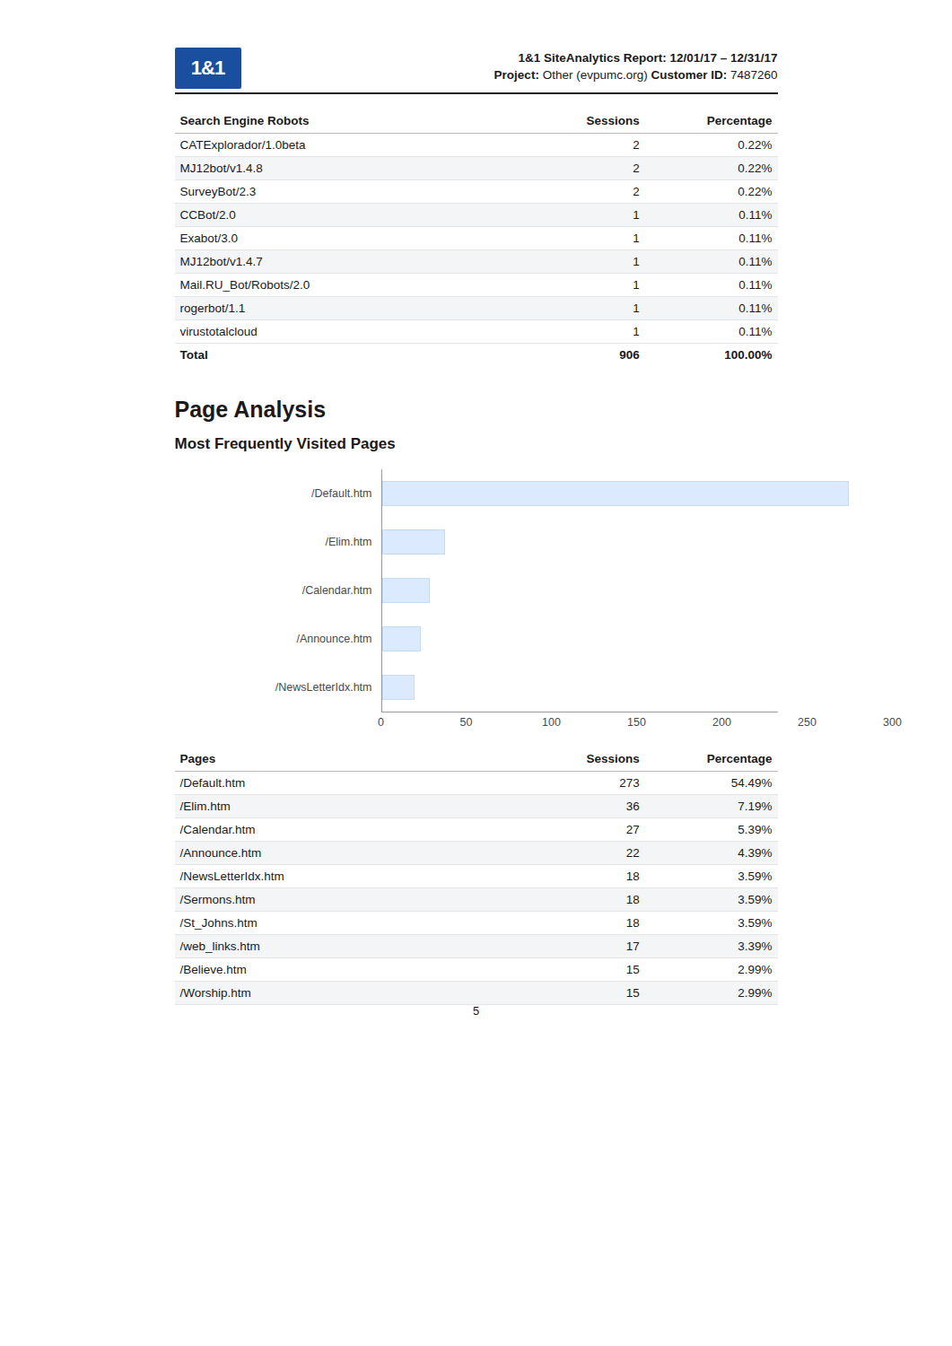1&1
1&1 SiteAnalytics Report: 12/01/17 – 12/31/17
Project: Other (evpumc.org) Customer ID: 7487260
| Search Engine Robots | Sessions | Percentage |
| --- | --- | --- |
| CATExplorador/1.0beta | 2 | 0.22% |
| MJ12bot/v1.4.8 | 2 | 0.22% |
| SurveyBot/2.3 | 2 | 0.22% |
| CCBot/2.0 | 1 | 0.11% |
| Exabot/3.0 | 1 | 0.11% |
| MJ12bot/v1.4.7 | 1 | 0.11% |
| Mail.RU_Bot/Robots/2.0 | 1 | 0.11% |
| rogerbot/1.1 | 1 | 0.11% |
| virustotalcloud | 1 | 0.11% |
| Total | 906 | 100.00% |
Page Analysis
Most Frequently Visited Pages
/Default.htm
/Elim.htm
/Calendar.htm
/Announce.htm
/NewsLetterIdx.htm
0 50 100 150 200 250 300
| Pages | Sessions | Percentage |
| --- | --- | --- |
| /Default.htm | 273 | 54.49% |
| /Elim.htm | 36 | 7.19% |
| /Calendar.htm | 27 | 5.39% |
| /Announce.htm | 22 | 4.39% |
| /NewsLetterIdx.htm | 18 | 3.59% |
| /Sermons.htm | 18 | 3.59% |
| /St_Johns.htm | 18 | 3.59% |
| /web_links.htm | 17 | 3.39% |
| /Believe.htm | 15 | 2.99% |
| /Worship.htm | 15 | 2.99% |
5